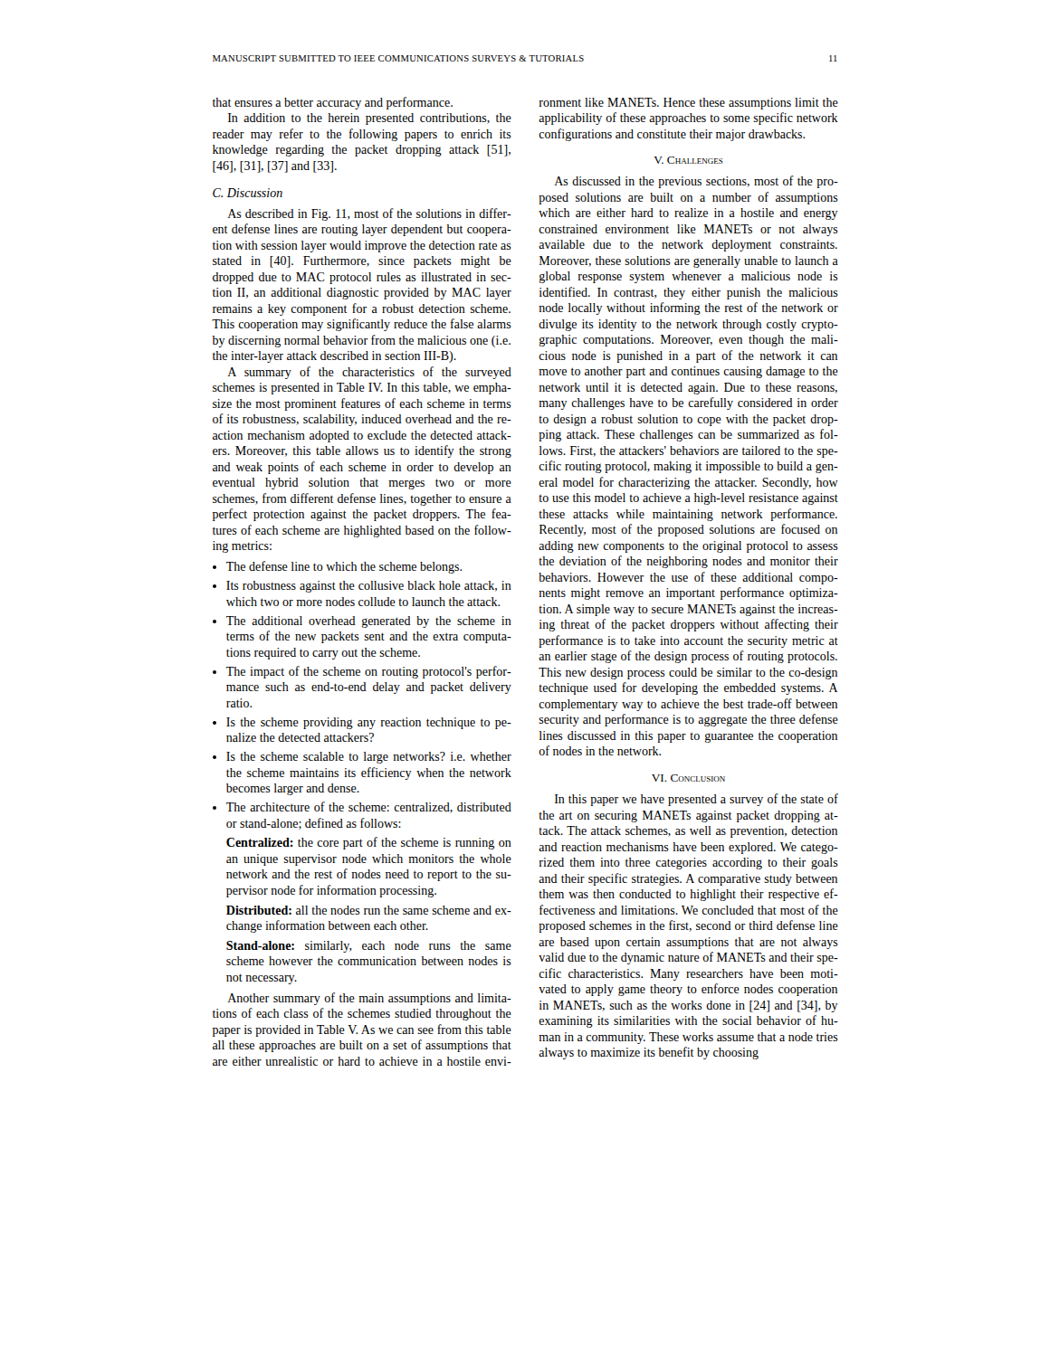Manuscript submitted to IEEE Communications Surveys & Tutorials 11
that ensures a better accuracy and performance.
In addition to the herein presented contributions, the reader may refer to the following papers to enrich its knowledge regarding the packet dropping attack [51], [46], [31], [37] and [33].
C. Discussion
As described in Fig. 11, most of the solutions in different defense lines are routing layer dependent but cooperation with session layer would improve the detection rate as stated in [40]. Furthermore, since packets might be dropped due to MAC protocol rules as illustrated in section II, an additional diagnostic provided by MAC layer remains a key component for a robust detection scheme. This cooperation may significantly reduce the false alarms by discerning normal behavior from the malicious one (i.e. the inter-layer attack described in section III-B).
A summary of the characteristics of the surveyed schemes is presented in Table IV. In this table, we emphasize the most prominent features of each scheme in terms of its robustness, scalability, induced overhead and the reaction mechanism adopted to exclude the detected attackers. Moreover, this table allows us to identify the strong and weak points of each scheme in order to develop an eventual hybrid solution that merges two or more schemes, from different defense lines, together to ensure a perfect protection against the packet droppers. The features of each scheme are highlighted based on the following metrics:
The defense line to which the scheme belongs.
Its robustness against the collusive black hole attack, in which two or more nodes collude to launch the attack.
The additional overhead generated by the scheme in terms of the new packets sent and the extra computations required to carry out the scheme.
The impact of the scheme on routing protocol's performance such as end-to-end delay and packet delivery ratio.
Is the scheme providing any reaction technique to penalize the detected attackers?
Is the scheme scalable to large networks? i.e. whether the scheme maintains its efficiency when the network becomes larger and dense.
The architecture of the scheme: centralized, distributed or stand-alone; defined as follows: Centralized: the core part of the scheme is running on an unique supervisor node which monitors the whole network and the rest of nodes need to report to the supervisor node for information processing. Distributed: all the nodes run the same scheme and exchange information between each other. Stand-alone: similarly, each node runs the same scheme however the communication between nodes is not necessary.
Another summary of the main assumptions and limitations of each class of the schemes studied throughout the paper is provided in Table V. As we can see from this table all these approaches are built on a set of assumptions that are either unrealistic or hard to achieve in a hostile environment like MANETs. Hence these assumptions limit the applicability of these approaches to some specific network configurations and constitute their major drawbacks.
V. Challenges
As discussed in the previous sections, most of the proposed solutions are built on a number of assumptions which are either hard to realize in a hostile and energy constrained environment like MANETs or not always available due to the network deployment constraints. Moreover, these solutions are generally unable to launch a global response system whenever a malicious node is identified. In contrast, they either punish the malicious node locally without informing the rest of the network or divulge its identity to the network through costly cryptographic computations. Moreover, even though the malicious node is punished in a part of the network it can move to another part and continues causing damage to the network until it is detected again. Due to these reasons, many challenges have to be carefully considered in order to design a robust solution to cope with the packet dropping attack. These challenges can be summarized as follows. First, the attackers' behaviors are tailored to the specific routing protocol, making it impossible to build a general model for characterizing the attacker. Secondly, how to use this model to achieve a high-level resistance against these attacks while maintaining network performance. Recently, most of the proposed solutions are focused on adding new components to the original protocol to assess the deviation of the neighboring nodes and monitor their behaviors. However the use of these additional components might remove an important performance optimization. A simple way to secure MANETs against the increasing threat of the packet droppers without affecting their performance is to take into account the security metric at an earlier stage of the design process of routing protocols. This new design process could be similar to the co-design technique used for developing the embedded systems. A complementary way to achieve the best trade-off between security and performance is to aggregate the three defense lines discussed in this paper to guarantee the cooperation of nodes in the network.
VI. Conclusion
In this paper we have presented a survey of the state of the art on securing MANETs against packet dropping attack. The attack schemes, as well as prevention, detection and reaction mechanisms have been explored. We categorized them into three categories according to their goals and their specific strategies. A comparative study between them was then conducted to highlight their respective effectiveness and limitations. We concluded that most of the proposed schemes in the first, second or third defense line are based upon certain assumptions that are not always valid due to the dynamic nature of MANETs and their specific characteristics. Many researchers have been motivated to apply game theory to enforce nodes cooperation in MANETs, such as the works done in [24] and [34], by examining its similarities with the social behavior of human in a community. These works assume that a node tries always to maximize its benefit by choosing